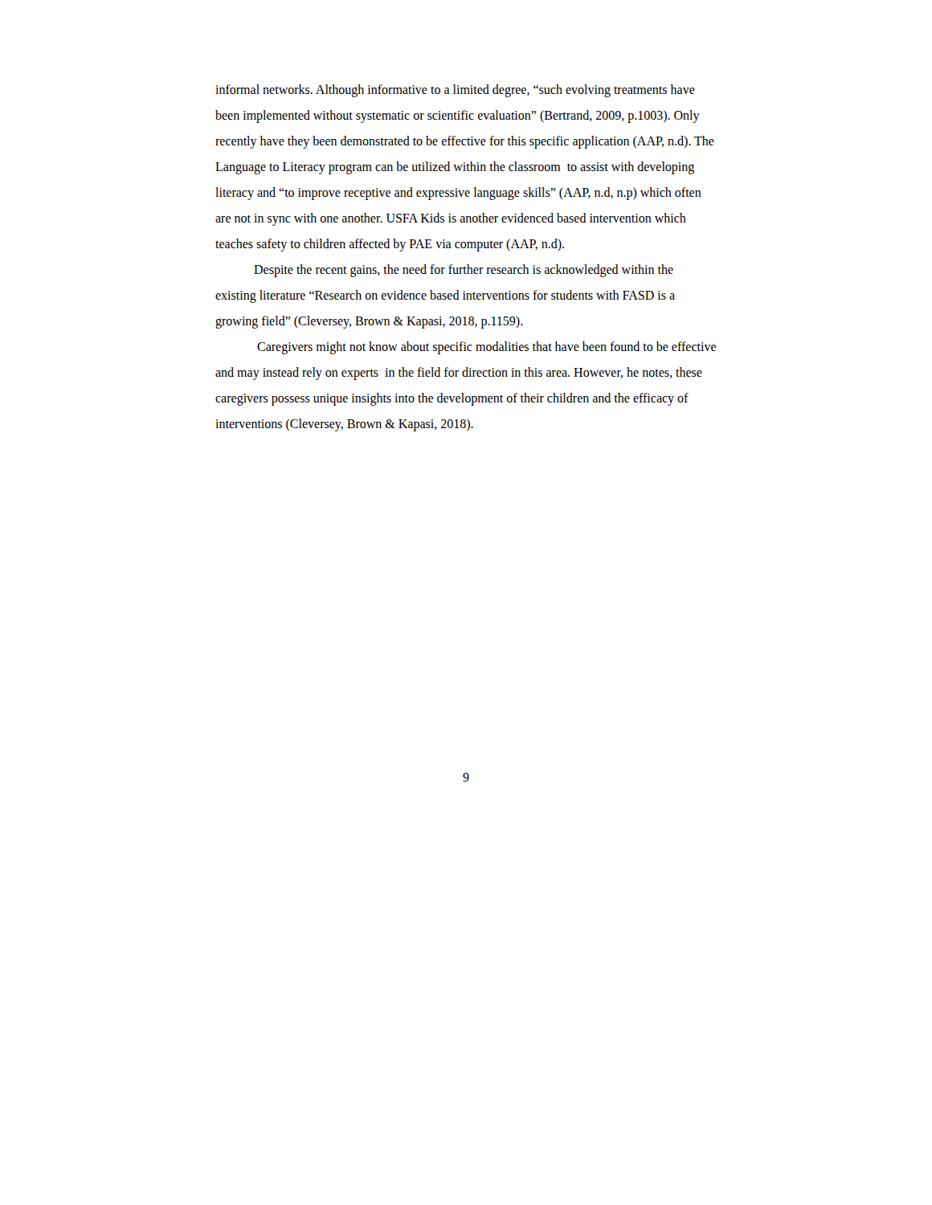informal networks. Although informative to a limited degree, “such evolving treatments have been implemented without systematic or scientific evaluation” (Bertrand, 2009, p.1003). Only recently have they been demonstrated to be effective for this specific application (AAP, n.d). The Language to Literacy program can be utilized within the classroom to assist with developing literacy and “to improve receptive and expressive language skills” (AAP, n.d, n.p) which often are not in sync with one another. USFA Kids is another evidenced based intervention which teaches safety to children affected by PAE via computer (AAP, n.d).
Despite the recent gains, the need for further research is acknowledged within the existing literature “Research on evidence based interventions for students with FASD is a growing field” (Cleversey, Brown & Kapasi, 2018, p.1159).
Caregivers might not know about specific modalities that have been found to be effective and may instead rely on experts in the field for direction in this area. However, he notes, these caregivers possess unique insights into the development of their children and the efficacy of interventions (Cleversey, Brown & Kapasi, 2018).
9